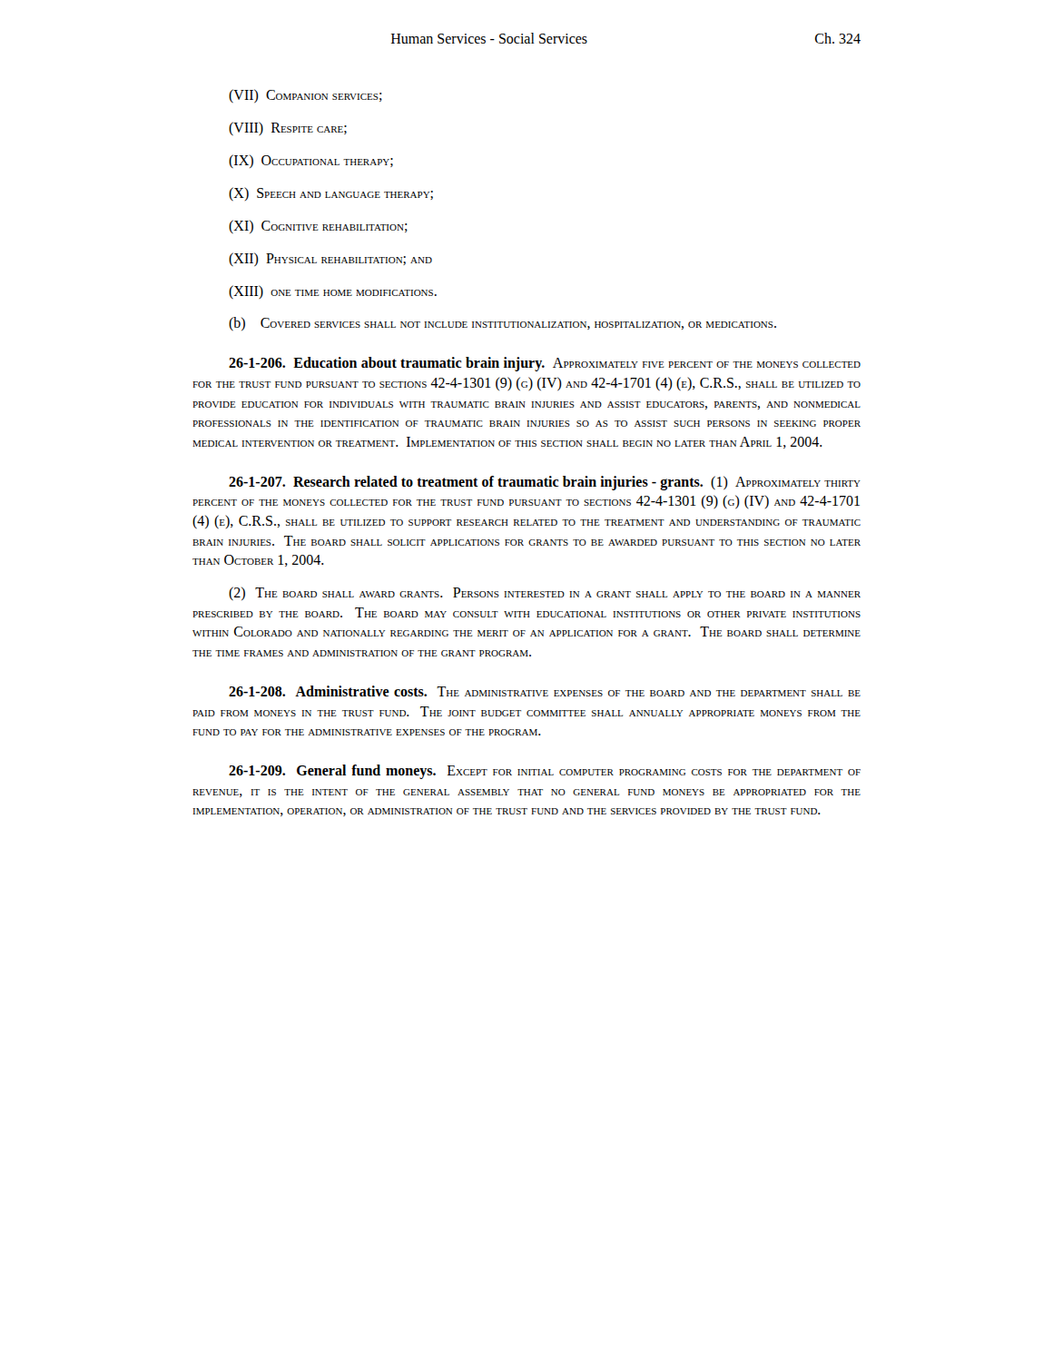Human Services - Social Services
Ch. 324
(VII) Companion services;
(VIII) Respite care;
(IX) Occupational therapy;
(X) Speech and language therapy;
(XI) Cognitive rehabilitation;
(XII) Physical rehabilitation; and
(XIII) one time home modifications.
(b) Covered services shall not include institutionalization, hospitalization, or medications.
26-1-206. Education about traumatic brain injury. Approximately five percent of the moneys collected for the trust fund pursuant to sections 42-4-1301 (9) (g) (IV) and 42-4-1701 (4) (e), C.R.S., shall be utilized to provide education for individuals with traumatic brain injuries and assist educators, parents, and nonmedical professionals in the identification of traumatic brain injuries so as to assist such persons in seeking proper medical intervention or treatment. Implementation of this section shall begin no later than April 1, 2004.
26-1-207. Research related to treatment of traumatic brain injuries - grants. (1) Approximately thirty percent of the moneys collected for the trust fund pursuant to sections 42-4-1301 (9) (g) (IV) and 42-4-1701 (4) (e), C.R.S., shall be utilized to support research related to the treatment and understanding of traumatic brain injuries. The board shall solicit applications for grants to be awarded pursuant to this section no later than October 1, 2004.
(2) The board shall award grants. Persons interested in a grant shall apply to the board in a manner prescribed by the board. The board may consult with educational institutions or other private institutions within Colorado and nationally regarding the merit of an application for a grant. The board shall determine the time frames and administration of the grant program.
26-1-208. Administrative costs. The administrative expenses of the board and the department shall be paid from moneys in the trust fund. The joint budget committee shall annually appropriate moneys from the fund to pay for the administrative expenses of the program.
26-1-209. General fund moneys. Except for initial computer programing costs for the department of revenue, it is the intent of the general assembly that no general fund moneys be appropriated for the implementation, operation, or administration of the trust fund and the services provided by the trust fund.